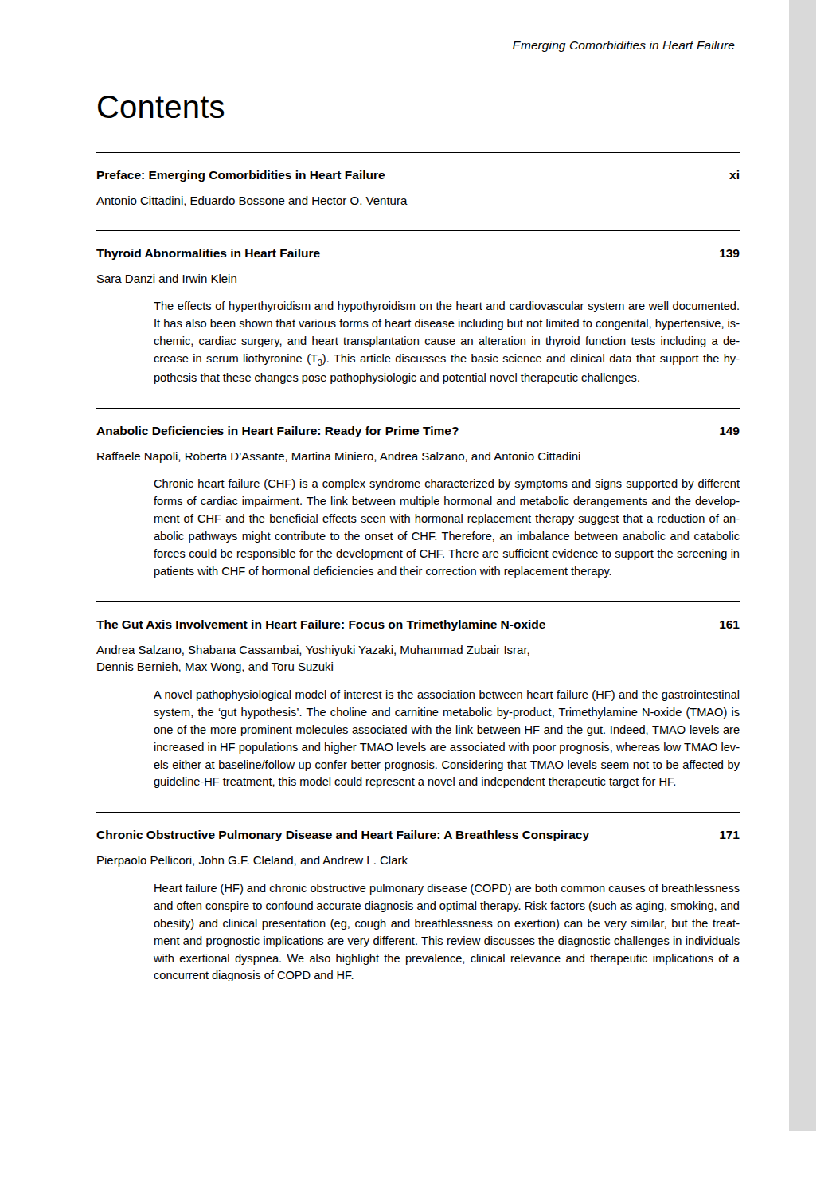Emerging Comorbidities in Heart Failure
Contents
Preface: Emerging Comorbidities in Heart Failure xi
Antonio Cittadini, Eduardo Bossone and Hector O. Ventura
Thyroid Abnormalities in Heart Failure 139
Sara Danzi and Irwin Klein
The effects of hyperthyroidism and hypothyroidism on the heart and cardiovascular system are well documented. It has also been shown that various forms of heart disease including but not limited to congenital, hypertensive, ischemic, cardiac surgery, and heart transplantation cause an alteration in thyroid function tests including a decrease in serum liothyronine (T3). This article discusses the basic science and clinical data that support the hypothesis that these changes pose pathophysiologic and potential novel therapeutic challenges.
Anabolic Deficiencies in Heart Failure: Ready for Prime Time? 149
Raffaele Napoli, Roberta D’Assante, Martina Miniero, Andrea Salzano, and Antonio Cittadini
Chronic heart failure (CHF) is a complex syndrome characterized by symptoms and signs supported by different forms of cardiac impairment. The link between multiple hormonal and metabolic derangements and the development of CHF and the beneficial effects seen with hormonal replacement therapy suggest that a reduction of anabolic pathways might contribute to the onset of CHF. Therefore, an imbalance between anabolic and catabolic forces could be responsible for the development of CHF. There are sufficient evidence to support the screening in patients with CHF of hormonal deficiencies and their correction with replacement therapy.
The Gut Axis Involvement in Heart Failure: Focus on Trimethylamine N-oxide 161
Andrea Salzano, Shabana Cassambai, Yoshiyuki Yazaki, Muhammad Zubair Israr,
Dennis Bernieh, Max Wong, and Toru Suzuki
A novel pathophysiological model of interest is the association between heart failure (HF) and the gastrointestinal system, the ‘gut hypothesis’. The choline and carnitine metabolic by-product, Trimethylamine N-oxide (TMAO) is one of the more prominent molecules associated with the link between HF and the gut. Indeed, TMAO levels are increased in HF populations and higher TMAO levels are associated with poor prognosis, whereas low TMAO levels either at baseline/follow up confer better prognosis. Considering that TMAO levels seem not to be affected by guideline-HF treatment, this model could represent a novel and independent therapeutic target for HF.
Chronic Obstructive Pulmonary Disease and Heart Failure: A Breathless Conspiracy 171
Pierpaolo Pellicori, John G.F. Cleland, and Andrew L. Clark
Heart failure (HF) and chronic obstructive pulmonary disease (COPD) are both common causes of breathlessness and often conspire to confound accurate diagnosis and optimal therapy. Risk factors (such as aging, smoking, and obesity) and clinical presentation (eg, cough and breathlessness on exertion) can be very similar, but the treatment and prognostic implications are very different. This review discusses the diagnostic challenges in individuals with exertional dyspnea. We also highlight the prevalence, clinical relevance and therapeutic implications of a concurrent diagnosis of COPD and HF.